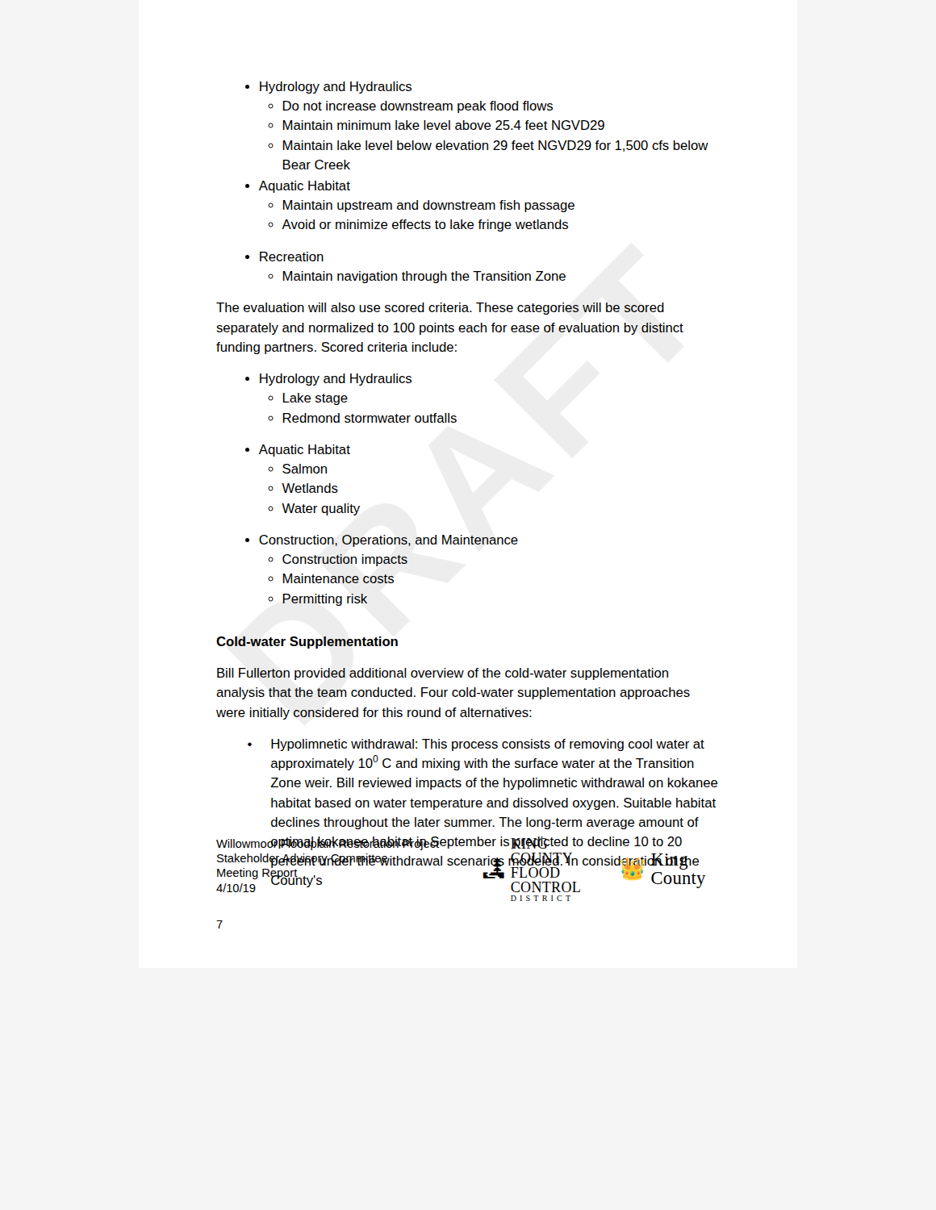DRAFT
Hydrology and Hydraulics
Do not increase downstream peak flood flows
Maintain minimum lake level above 25.4 feet NGVD29
Maintain lake level below elevation 29 feet NGVD29 for 1,500 cfs below Bear Creek
Aquatic Habitat
Maintain upstream and downstream fish passage
Avoid or minimize effects to lake fringe wetlands
Recreation
Maintain navigation through the Transition Zone
The evaluation will also use scored criteria. These categories will be scored separately and normalized to 100 points each for ease of evaluation by distinct funding partners. Scored criteria include:
Hydrology and Hydraulics
Lake stage
Redmond stormwater outfalls
Aquatic Habitat
Salmon
Wetlands
Water quality
Construction, Operations, and Maintenance
Construction impacts
Maintenance costs
Permitting risk
Cold-water Supplementation
Bill Fullerton provided additional overview of the cold-water supplementation analysis that the team conducted. Four cold-water supplementation approaches were initially considered for this round of alternatives:
Hypolimnetic withdrawal: This process consists of removing cool water at approximately 100 C and mixing with the surface water at the Transition Zone weir. Bill reviewed impacts of the hypolimnetic withdrawal on kokanee habitat based on water temperature and dissolved oxygen. Suitable habitat declines throughout the later summer. The long-term average amount of optimal kokanee habitat in September is predicted to decline 10 to 20 percent under the withdrawal scenarios modeled. In consideration of the County's
Willowmoor Floodplain Restoration Project
Stakeholder Advisory Committee
Meeting Report
4/10/19
🏞 KING COUNTY FLOOD CONTROL DISTRICT
👑 King County
7